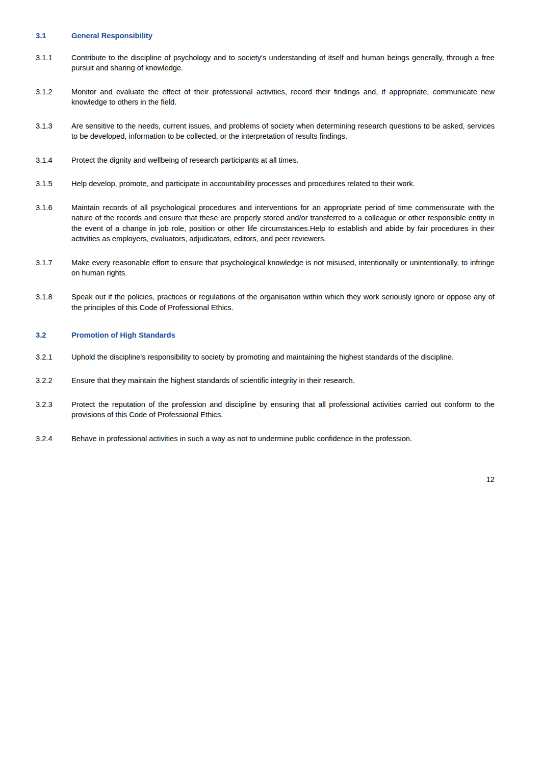3.1 General Responsibility
3.1.1
Contribute to the discipline of psychology and to society's understanding of itself and human beings generally, through a free pursuit and sharing of knowledge.
3.1.2
Monitor and evaluate the effect of their professional activities, record their findings and, if appropriate, communicate new knowledge to others in the field.
3.1.3
Are sensitive to the needs, current issues, and problems of society when determining research questions to be asked, services to be developed, information to be collected, or the interpretation of results findings.
3.1.4
Protect the dignity and wellbeing of research participants at all times.
3.1.5
Help develop, promote, and participate in accountability processes and procedures related to their work.
3.1.6
Maintain records of all psychological procedures and interventions for an appropriate period of time commensurate with the nature of the records and ensure that these are properly stored and/or transferred to a colleague or other responsible entity in the event of a change in job role, position or other life circumstances.Help to establish and abide by fair procedures in their activities as employers, evaluators, adjudicators, editors, and peer reviewers.
3.1.7
Make every reasonable effort to ensure that psychological knowledge is not misused, intentionally or unintentionally, to infringe on human rights.
3.1.8
Speak out if the policies, practices or regulations of the organisation within which they work seriously ignore or oppose any of the principles of this Code of Professional Ethics.
3.2 Promotion of High Standards
3.2.1
Uphold the discipline's responsibility to society by promoting and maintaining the highest standards of the discipline.
3.2.2
Ensure that they maintain the highest standards of scientific integrity in their research.
3.2.3
Protect the reputation of the profession and discipline by ensuring that all professional activities carried out conform to the provisions of this Code of Professional Ethics.
3.2.4
Behave in professional activities in such a way as not to undermine public confidence in the profession.
12